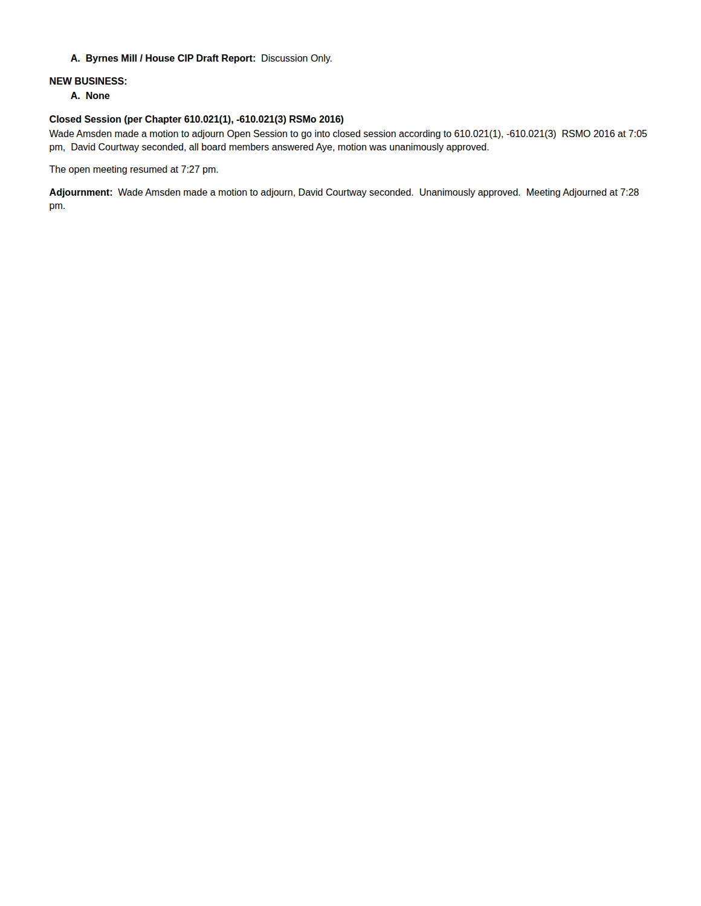A. Byrnes Mill / House CIP Draft Report: Discussion Only.
NEW BUSINESS:
A. None
Closed Session (per Chapter 610.021(1), -610.021(3) RSMo 2016)
Wade Amsden made a motion to adjourn Open Session to go into closed session according to 610.021(1), -610.021(3) RSMO 2016 at 7:05 pm, David Courtway seconded, all board members answered Aye, motion was unanimously approved.
The open meeting resumed at 7:27 pm.
Adjournment: Wade Amsden made a motion to adjourn, David Courtway seconded. Unanimously approved. Meeting Adjourned at 7:28 pm.